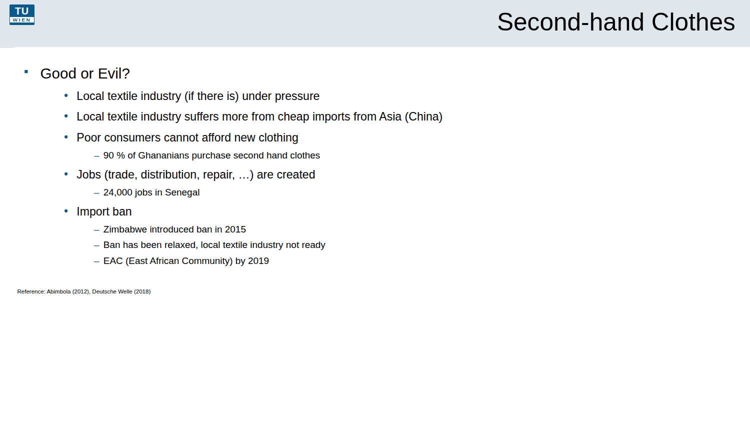TU WIEN
Second-hand Clothes
Good or Evil?
Local textile industry (if there is) under pressure
Local textile industry suffers more from cheap imports from Asia (China)
Poor consumers cannot afford new clothing
90 % of Ghananians purchase second hand clothes
Jobs (trade, distribution, repair, …) are created
24,000 jobs in Senegal
Import ban
Zimbabwe introduced ban in 2015
Ban has been relaxed, local textile industry not ready
EAC (East African Community) by 2019
Reference: Abimbola (2012), Deutsche Welle (2018)